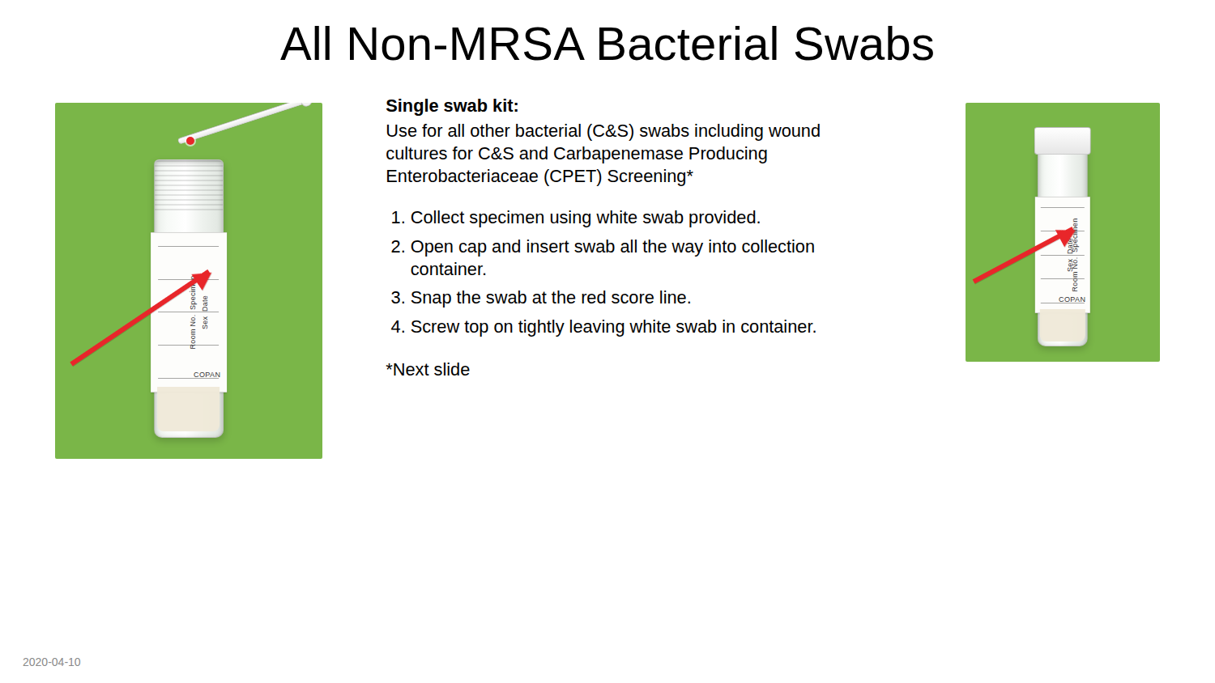All Non-MRSA Bacterial Swabs
Room No. Specimen
Sex Date
COPAN
Single swab kit:
Use for all other bacterial (C&S) swabs including wound cultures for C&S and Carbapenemase Producing Enterobacteriaceae (CPET) Screening*
Collect specimen using white swab provided.
Open cap and insert swab all the way into collection container.
Snap the swab at the red score line.
Screw top on tightly leaving white swab in container.
*Next slide
Room No. Specimen
Sex Date
COPAN
2020-04-10